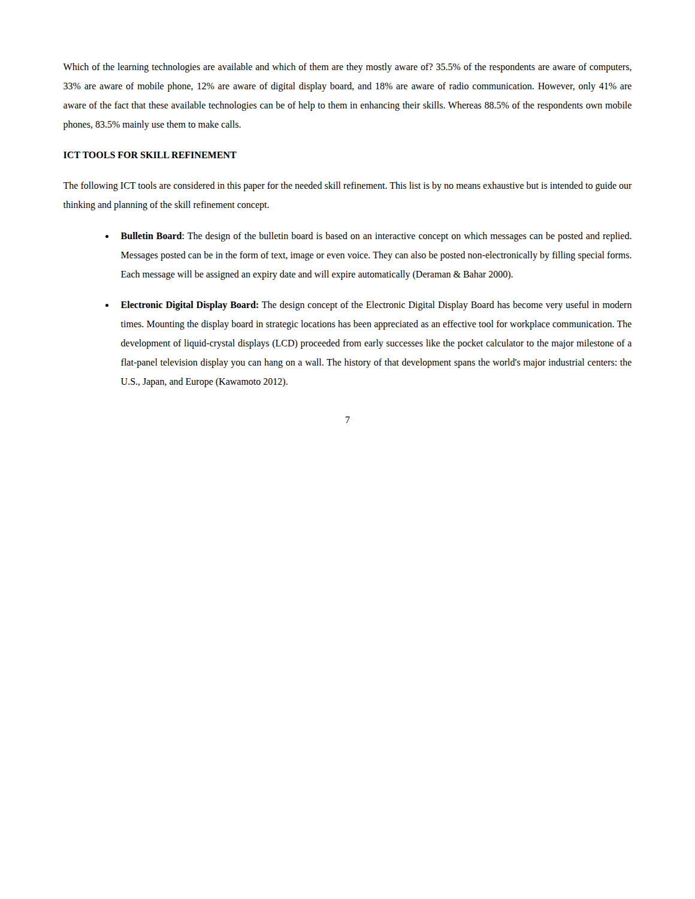Which of the learning technologies are available and which of them are they mostly aware of? 35.5% of the respondents are aware of computers, 33% are aware of mobile phone, 12% are aware of digital display board, and 18% are aware of radio communication. However, only 41% are aware of the fact that these available technologies can be of help to them in enhancing their skills. Whereas 88.5% of the respondents own mobile phones, 83.5% mainly use them to make calls.
ICT Tools for Skill Refinement
The following ICT tools are considered in this paper for the needed skill refinement. This list is by no means exhaustive but is intended to guide our thinking and planning of the skill refinement concept.
Bulletin Board: The design of the bulletin board is based on an interactive concept on which messages can be posted and replied. Messages posted can be in the form of text, image or even voice. They can also be posted non-electronically by filling special forms. Each message will be assigned an expiry date and will expire automatically (Deraman & Bahar 2000).
Electronic Digital Display Board: The design concept of the Electronic Digital Display Board has become very useful in modern times. Mounting the display board in strategic locations has been appreciated as an effective tool for workplace communication. The development of liquid-crystal displays (LCD) proceeded from early successes like the pocket calculator to the major milestone of a flat-panel television display you can hang on a wall. The history of that development spans the world's major industrial centers: the U.S., Japan, and Europe (Kawamoto 2012).
7